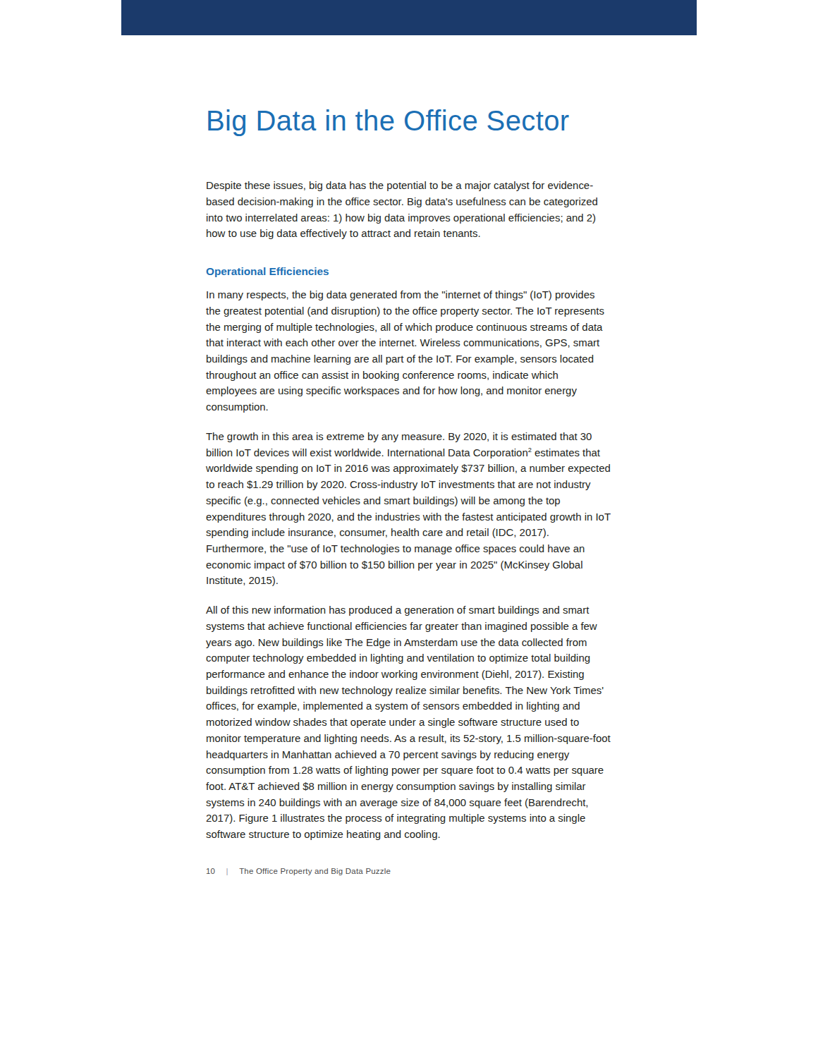Big Data in the Office Sector
Despite these issues, big data has the potential to be a major catalyst for evidence-based decision-making in the office sector. Big data's usefulness can be categorized into two interrelated areas: 1) how big data improves operational efficiencies; and 2) how to use big data effectively to attract and retain tenants.
Operational Efficiencies
In many respects, the big data generated from the "internet of things" (IoT) provides the greatest potential (and disruption) to the office property sector. The IoT represents the merging of multiple technologies, all of which produce continuous streams of data that interact with each other over the internet. Wireless communications, GPS, smart buildings and machine learning are all part of the IoT. For example, sensors located throughout an office can assist in booking conference rooms, indicate which employees are using specific workspaces and for how long, and monitor energy consumption.
The growth in this area is extreme by any measure. By 2020, it is estimated that 30 billion IoT devices will exist worldwide. International Data Corporation2 estimates that worldwide spending on IoT in 2016 was approximately $737 billion, a number expected to reach $1.29 trillion by 2020. Cross-industry IoT investments that are not industry specific (e.g., connected vehicles and smart buildings) will be among the top expenditures through 2020, and the industries with the fastest anticipated growth in IoT spending include insurance, consumer, health care and retail (IDC, 2017). Furthermore, the "use of IoT technologies to manage office spaces could have an economic impact of $70 billion to $150 billion per year in 2025" (McKinsey Global Institute, 2015).
All of this new information has produced a generation of smart buildings and smart systems that achieve functional efficiencies far greater than imagined possible a few years ago. New buildings like The Edge in Amsterdam use the data collected from computer technology embedded in lighting and ventilation to optimize total building performance and enhance the indoor working environment (Diehl, 2017). Existing buildings retrofitted with new technology realize similar benefits. The New York Times' offices, for example, implemented a system of sensors embedded in lighting and motorized window shades that operate under a single software structure used to monitor temperature and lighting needs. As a result, its 52-story, 1.5 million-square-foot headquarters in Manhattan achieved a 70 percent savings by reducing energy consumption from 1.28 watts of lighting power per square foot to 0.4 watts per square foot. AT&T achieved $8 million in energy consumption savings by installing similar systems in 240 buildings with an average size of 84,000 square feet (Barendrecht, 2017). Figure 1 illustrates the process of integrating multiple systems into a single software structure to optimize heating and cooling.
10|The Office Property and Big Data Puzzle